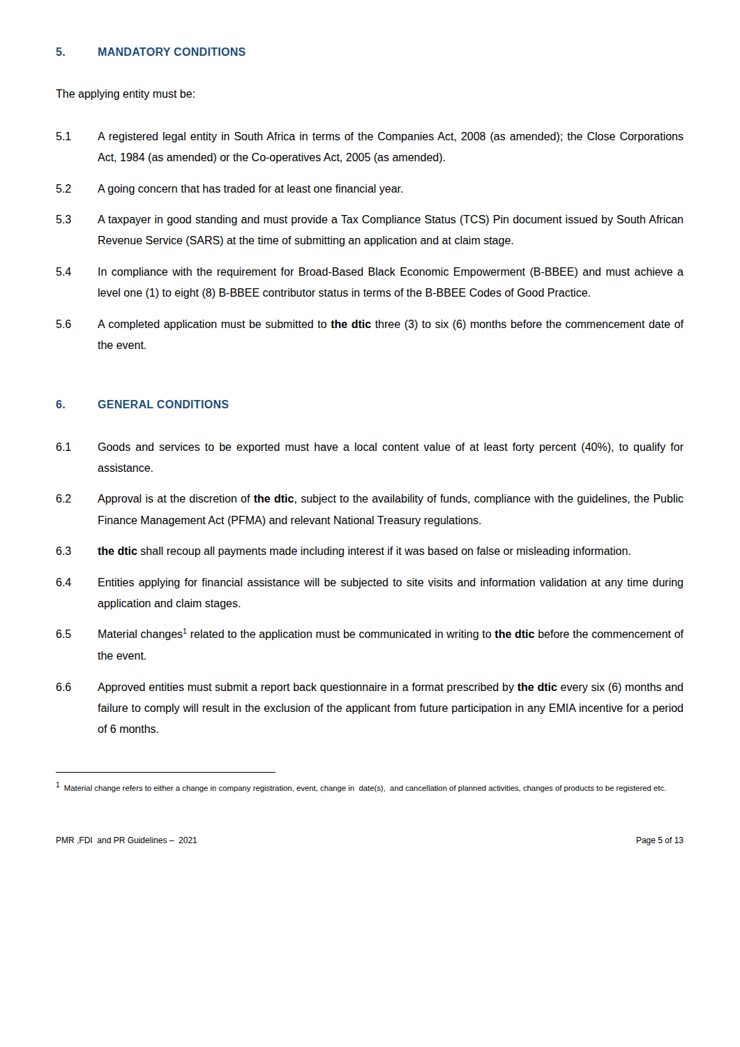5. MANDATORY CONDITIONS
The applying entity must be:
5.1
A registered legal entity in South Africa in terms of the Companies Act, 2008 (as amended); the Close Corporations Act, 1984 (as amended) or the Co-operatives Act, 2005 (as amended).
5.2
A going concern that has traded for at least one financial year.
5.3
A taxpayer in good standing and must provide a Tax Compliance Status (TCS) Pin document issued by South African Revenue Service (SARS) at the time of submitting an application and at claim stage.
5.4
In compliance with the requirement for Broad-Based Black Economic Empowerment (B-BBEE) and must achieve a level one (1) to eight (8) B-BBEE contributor status in terms of the B-BBEE Codes of Good Practice.
5.6
A completed application must be submitted to the dtic three (3) to six (6) months before the commencement date of the event.
6. GENERAL CONDITIONS
6.1
Goods and services to be exported must have a local content value of at least forty percent (40%), to qualify for assistance.
6.2
Approval is at the discretion of the dtic, subject to the availability of funds, compliance with the guidelines, the Public Finance Management Act (PFMA) and relevant National Treasury regulations.
6.3
the dtic shall recoup all payments made including interest if it was based on false or misleading information.
6.4
Entities applying for financial assistance will be subjected to site visits and information validation at any time during application and claim stages.
6.5
Material changes1 related to the application must be communicated in writing to the dtic before the commencement of the event.
6.6
Approved entities must submit a report back questionnaire in a format prescribed by the dtic every six (6) months and failure to comply will result in the exclusion of the applicant from future participation in any EMIA incentive for a period of 6 months.
1 Material change refers to either a change in company registration, event, change in date(s), and cancellation of planned activities, changes of products to be registered etc.
PMR ,FDI and PR Guidelines – 2021 Page 5 of 13